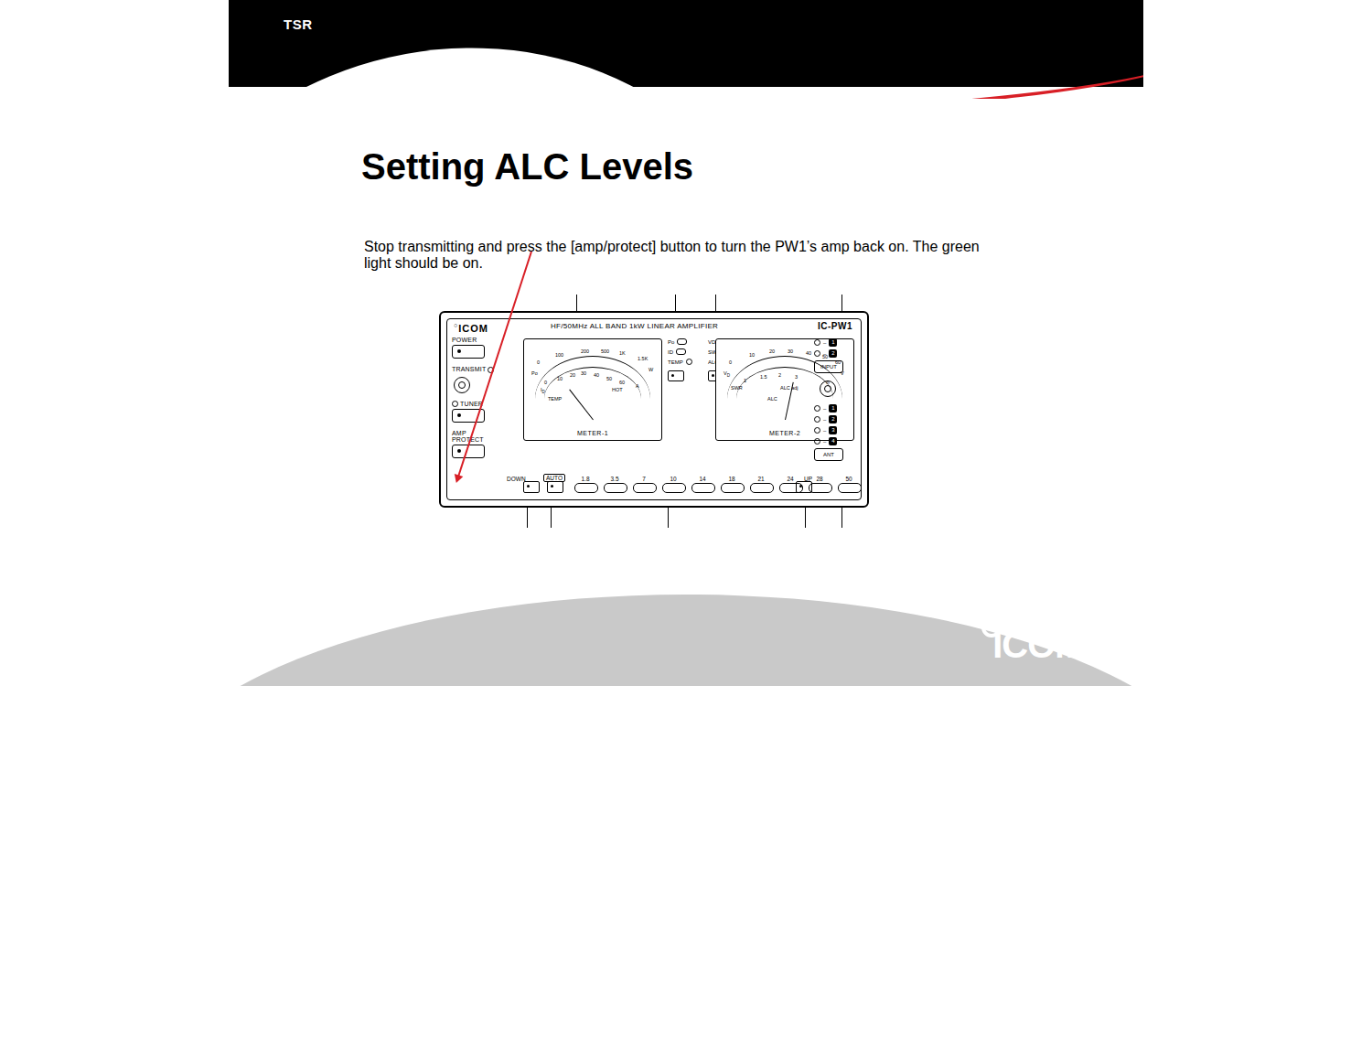TSR
Setting ALC Levels
Stop transmitting and press the [amp/protect] button to turn the PW1’s amp back on. The green light should be on.
○ICOM
HF/50MHz ALL BAND 1kW LINEAR AMPLIFIER
IC-PW1
POWER
TRANSMIT
TUNER
AMP
PROTECT
0
100
200
500
1K
1.5K
W
Po
0
10
20
30
40
50
60
A
ID
HOT
TEMP
METER-1
Po
ID
TEMP
VD
SWR
ALC
0
10
20
30
40
50
60
VD
V
1
1.5
2
3
∞
SWR
ALC adj
ALC
METER-2
–1
–2
INPUT
–1
–2
–3
–4
ANT
DOWN
AUTO
1.8
3.5
7
10
14
18
21
24
28
50
UP
ICOM®